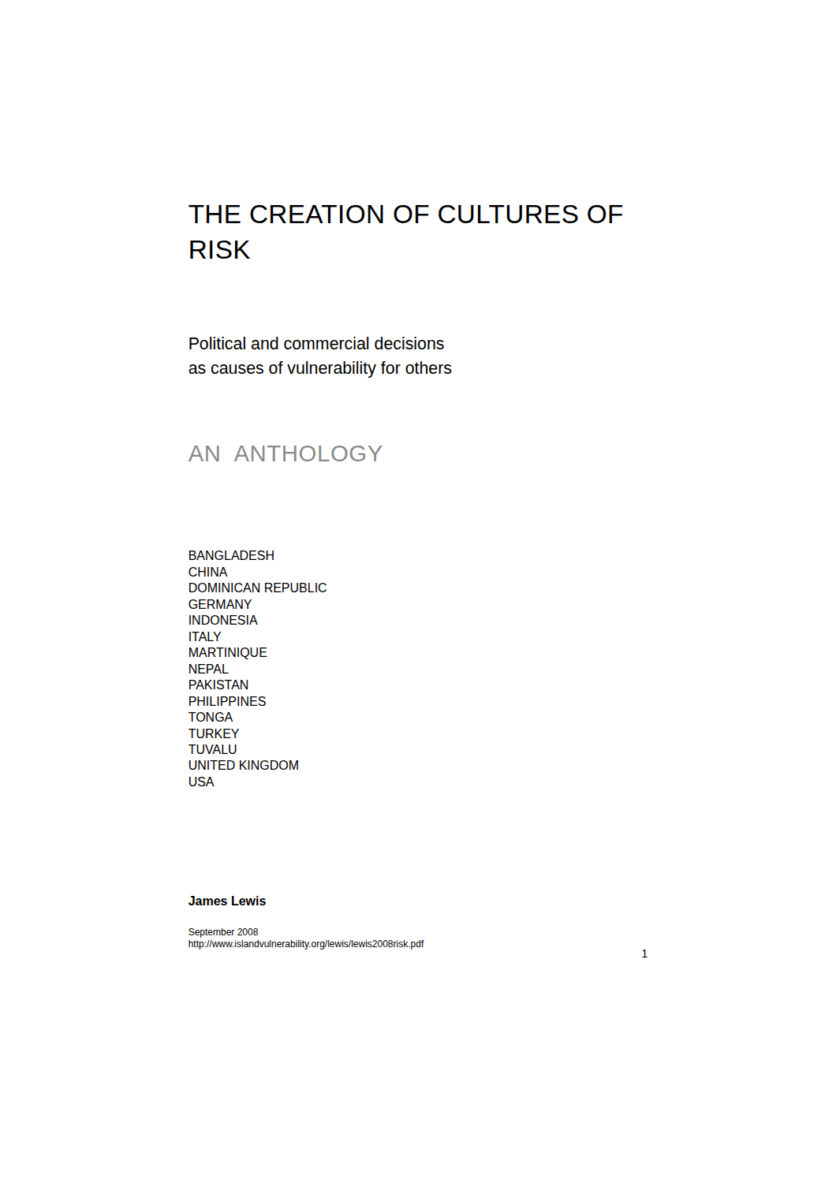THE CREATION OF CULTURES OF RISK
Political and commercial decisions
as causes of vulnerability for others
AN ANTHOLOGY
BANGLADESH
CHINA
DOMINICAN REPUBLIC
GERMANY
INDONESIA
ITALY
MARTINIQUE
NEPAL
PAKISTAN
PHILIPPINES
TONGA
TURKEY
TUVALU
UNITED KINGDOM
USA
James Lewis
September 2008
http://www.islandvulnerability.org/lewis/lewis2008risk.pdf
1